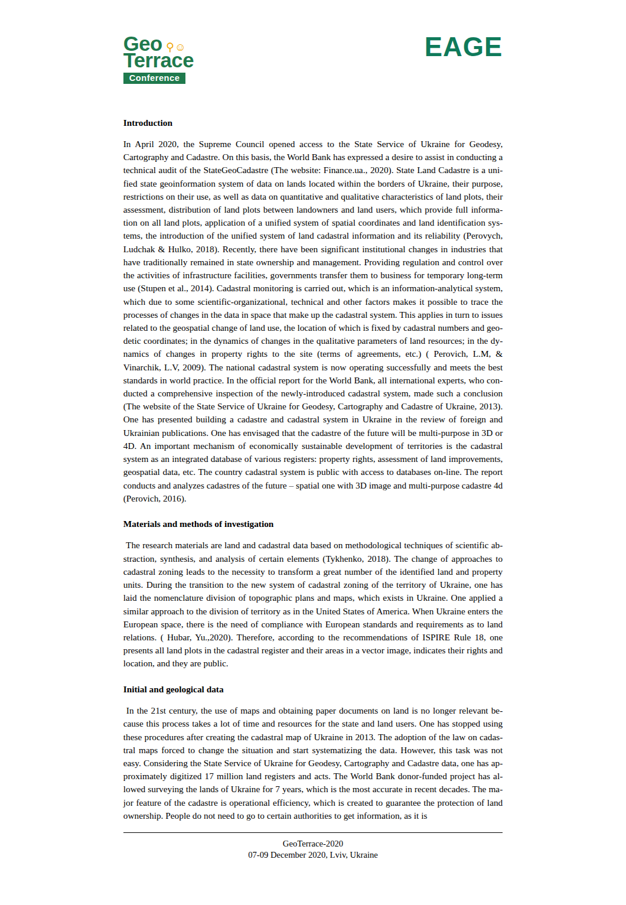Geo⚲☺
Terrace Conference
EAGE
Introduction
In April 2020, the Supreme Council opened access to the State Service of Ukraine for Geodesy, Cartography and Cadastre. On this basis, the World Bank has expressed a desire to assist in conducting a technical audit of the StateGeoCadastre (The website: Finance.ua., 2020). State Land Cadastre is a unified state geoinformation system of data on lands located within the borders of Ukraine, their purpose, restrictions on their use, as well as data on quantitative and qualitative characteristics of land plots, their assessment, distribution of land plots between landowners and land users, which provide full information on all land plots, application of a unified system of spatial coordinates and land identification systems, the introduction of the unified system of land cadastral information and its reliability (Perovych, Ludchak & Hulko, 2018). Recently, there have been significant institutional changes in industries that have traditionally remained in state ownership and management. Providing regulation and control over the activities of infrastructure facilities, governments transfer them to business for temporary long-term use (Stupen et al., 2014). Cadastral monitoring is carried out, which is an information-analytical system, which due to some scientific-organizational, technical and other factors makes it possible to trace the processes of changes in the data in space that make up the cadastral system. This applies in turn to issues related to the geospatial change of land use, the location of which is fixed by cadastral numbers and geodetic coordinates; in the dynamics of changes in the qualitative parameters of land resources; in the dynamics of changes in property rights to the site (terms of agreements, etc.) ( Perovich, L.M, & Vinarchik, L.V, 2009). The national cadastral system is now operating successfully and meets the best standards in world practice. In the official report for the World Bank, all international experts, who conducted a comprehensive inspection of the newly-introduced cadastral system, made such a conclusion (The website of the State Service of Ukraine for Geodesy, Cartography and Cadastre of Ukraine, 2013). One has presented building a cadastre and cadastral system in Ukraine in the review of foreign and Ukrainian publications. One has envisaged that the cadastre of the future will be multi-purpose in 3D or 4D. An important mechanism of economically sustainable development of territories is the cadastral system as an integrated database of various registers: property rights, assessment of land improvements, geospatial data, etc. The country cadastral system is public with access to databases on-line. The report conducts and analyzes cadastres of the future – spatial one with 3D image and multi-purpose cadastre 4d (Perovich, 2016).
Materials and methods of investigation
The research materials are land and cadastral data based on methodological techniques of scientific abstraction, synthesis, and analysis of certain elements (Tykhenko, 2018). The change of approaches to cadastral zoning leads to the necessity to transform a great number of the identified land and property units. During the transition to the new system of cadastral zoning of the territory of Ukraine, one has laid the nomenclature division of topographic plans and maps, which exists in Ukraine. One applied a similar approach to the division of territory as in the United States of America. When Ukraine enters the European space, there is the need of compliance with European standards and requirements as to land relations. ( Hubar, Yu.,2020). Therefore, according to the recommendations of ISPIRE Rule 18, one presents all land plots in the cadastral register and their areas in a vector image, indicates their rights and location, and they are public.
Initial and geological data
In the 21st century, the use of maps and obtaining paper documents on land is no longer relevant because this process takes a lot of time and resources for the state and land users. One has stopped using these procedures after creating the cadastral map of Ukraine in 2013. The adoption of the law on cadastral maps forced to change the situation and start systematizing the data. However, this task was not easy. Considering the State Service of Ukraine for Geodesy, Cartography and Cadastre data, one has approximately digitized 17 million land registers and acts. The World Bank donor-funded project has allowed surveying the lands of Ukraine for 7 years, which is the most accurate in recent decades. The major feature of the cadastre is operational efficiency, which is created to guarantee the protection of land ownership. People do not need to go to certain authorities to get information, as it is
GeoTerrace-2020
07-09 December 2020, Lviv, Ukraine